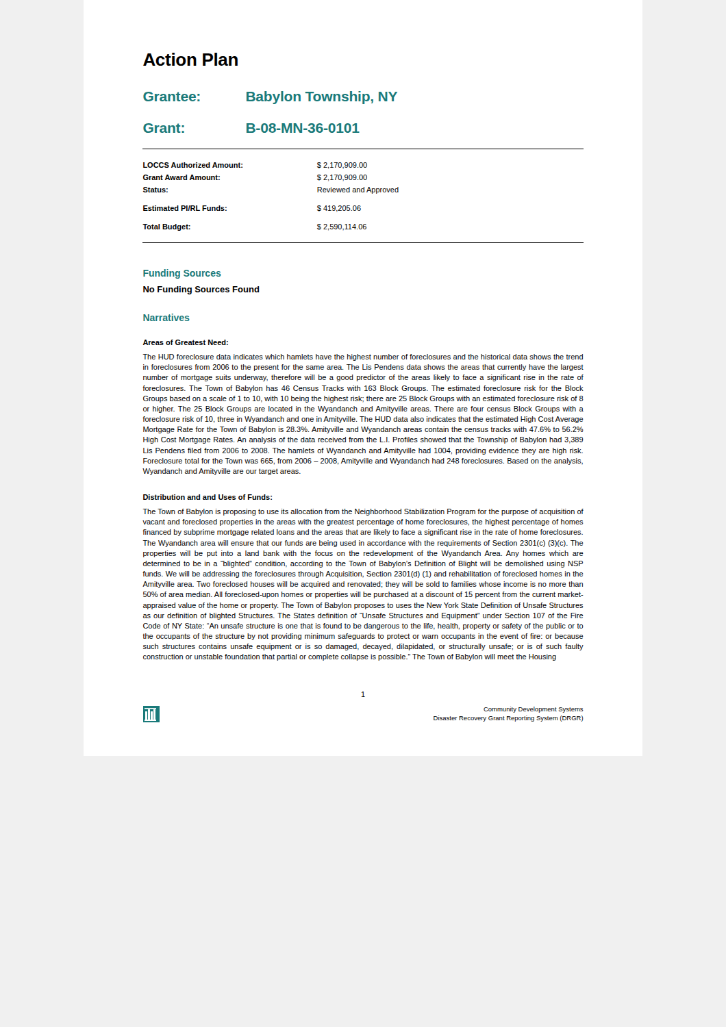Action Plan
Grantee: Babylon Township, NY
Grant: B-08-MN-36-0101
| LOCCS Authorized Amount: | $ 2,170,909.00 |
| Grant Award Amount: | $ 2,170,909.00 |
| Status: | Reviewed and Approved |
| Estimated PI/RL Funds: | $ 419,205.06 |
| Total Budget: | $ 2,590,114.06 |
Funding Sources
No Funding Sources Found
Narratives
Areas of Greatest Need:
The HUD foreclosure data indicates which hamlets have the highest number of foreclosures and the historical data shows the trend in foreclosures from 2006 to the present for the same area. The Lis Pendens data shows the areas that currently have the largest number of mortgage suits underway, therefore will be a good predictor of the areas likely to face a significant rise in the rate of foreclosures. The Town of Babylon has 46 Census Tracks with 163 Block Groups. The estimated foreclosure risk for the Block Groups based on a scale of 1 to 10, with 10 being the highest risk; there are 25 Block Groups with an estimated foreclosure risk of 8 or higher. The 25 Block Groups are located in the Wyandanch and Amityville areas. There are four census Block Groups with a foreclosure risk of 10, three in Wyandanch and one in Amityville. The HUD data also indicates that the estimated High Cost Average Mortgage Rate for the Town of Babylon is 28.3%. Amityville and Wyandanch areas contain the census tracks with 47.6% to 56.2% High Cost Mortgage Rates. An analysis of the data received from the L.I. Profiles showed that the Township of Babylon had 3,389 Lis Pendens filed from 2006 to 2008. The hamlets of Wyandanch and Amityville had 1004, providing evidence they are high risk. Foreclosure total for the Town was 665, from 2006 – 2008, Amityville and Wyandanch had 248 foreclosures. Based on the analysis, Wyandanch and Amityville are our target areas.
Distribution and and Uses of Funds:
The Town of Babylon is proposing to use its allocation from the Neighborhood Stabilization Program for the purpose of acquisition of vacant and foreclosed properties in the areas with the greatest percentage of home foreclosures, the highest percentage of homes financed by subprime mortgage related loans and the areas that are likely to face a significant rise in the rate of home foreclosures. The Wyandanch area will ensure that our funds are being used in accordance with the requirements of Section 2301(c) (3)(c). The properties will be put into a land bank with the focus on the redevelopment of the Wyandanch Area. Any homes which are determined to be in a “blighted” condition, according to the Town of Babylon’s Definition of Blight will be demolished using NSP funds. We will be addressing the foreclosures through Acquisition, Section 2301(d) (1) and rehabilitation of foreclosed homes in the Amityville area. Two foreclosed houses will be acquired and renovated; they will be sold to families whose income is no more than 50% of area median. All foreclosed-upon homes or properties will be purchased at a discount of 15 percent from the current market-appraised value of the home or property. The Town of Babylon proposes to uses the New York State Definition of Unsafe Structures as our definition of blighted Structures. The States definition of “Unsafe Structures and Equipment” under Section 107 of the Fire Code of NY State: “An unsafe structure is one that is found to be dangerous to the life, health, property or safety of the public or to the occupants of the structure by not providing minimum safeguards to protect or warn occupants in the event of fire: or because such structures contains unsafe equipment or is so damaged, decayed, dilapidated, or structurally unsafe; or is of such faulty construction or unstable foundation that partial or complete collapse is possible.” The Town of Babylon will meet the Housing
1
Community Development Systems
Disaster Recovery Grant Reporting System (DRGR)